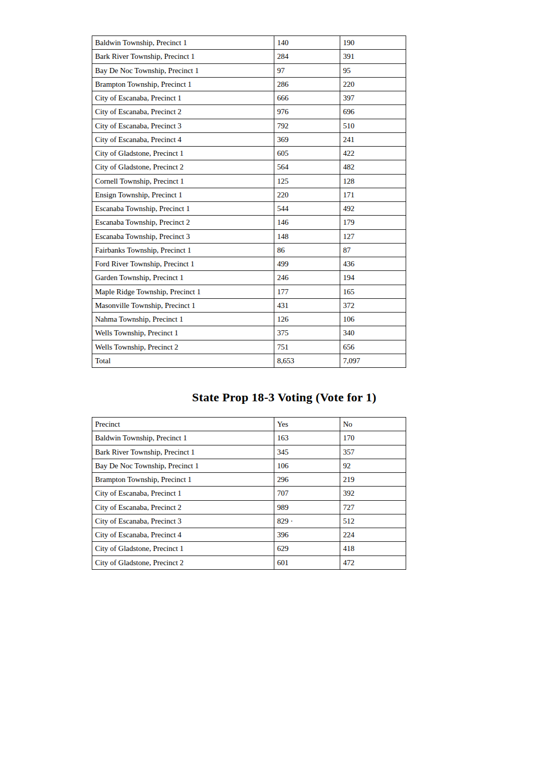| Baldwin Township, Precinct 1 | 140 | 190 |
| Bark River Township, Precinct 1 | 284 | 391 |
| Bay De Noc Township, Precinct 1 | 97 | 95 |
| Brampton Township, Precinct 1 | 286 | 220 |
| City of Escanaba, Precinct 1 | 666 | 397 |
| City of Escanaba, Precinct 2 | 976 | 696 |
| City of Escanaba, Precinct 3 | 792 | 510 |
| City of Escanaba, Precinct 4 | 369 | 241 |
| City of Gladstone, Precinct 1 | 605 | 422 |
| City of Gladstone, Precinct 2 | 564 | 482 |
| Cornell Township, Precinct 1 | 125 | 128 |
| Ensign Township, Precinct 1 | 220 | 171 |
| Escanaba Township, Precinct 1 | 544 | 492 |
| Escanaba Township, Precinct 2 | 146 | 179 |
| Escanaba Township, Precinct 3 | 148 | 127 |
| Fairbanks Township, Precinct 1 | 86 | 87 |
| Ford River Township, Precinct 1 | 499 | 436 |
| Garden Township, Precinct 1 | 246 | 194 |
| Maple Ridge Township, Precinct 1 | 177 | 165 |
| Masonville Township, Precinct 1 | 431 | 372 |
| Nahma Township, Precinct 1 | 126 | 106 |
| Wells Township, Precinct 1 | 375 | 340 |
| Wells Township, Precinct 2 | 751 | 656 |
| Total | 8,653 | 7,097 |
State Prop 18-3 Voting (Vote for 1)
| Precinct | Yes | No |
| Baldwin Township, Precinct 1 | 163 | 170 |
| Bark River Township, Precinct 1 | 345 | 357 |
| Bay De Noc Township, Precinct 1 | 106 | 92 |
| Brampton Township, Precinct 1 | 296 | 219 |
| City of Escanaba, Precinct 1 | 707 | 392 |
| City of Escanaba, Precinct 2 | 989 | 727 |
| City of Escanaba, Precinct 3 | 829 · | 512 |
| City of Escanaba, Precinct 4 | 396 | 224 |
| City of Gladstone, Precinct 1 | 629 | 418 |
| City of Gladstone, Precinct 2 | 601 | 472 |